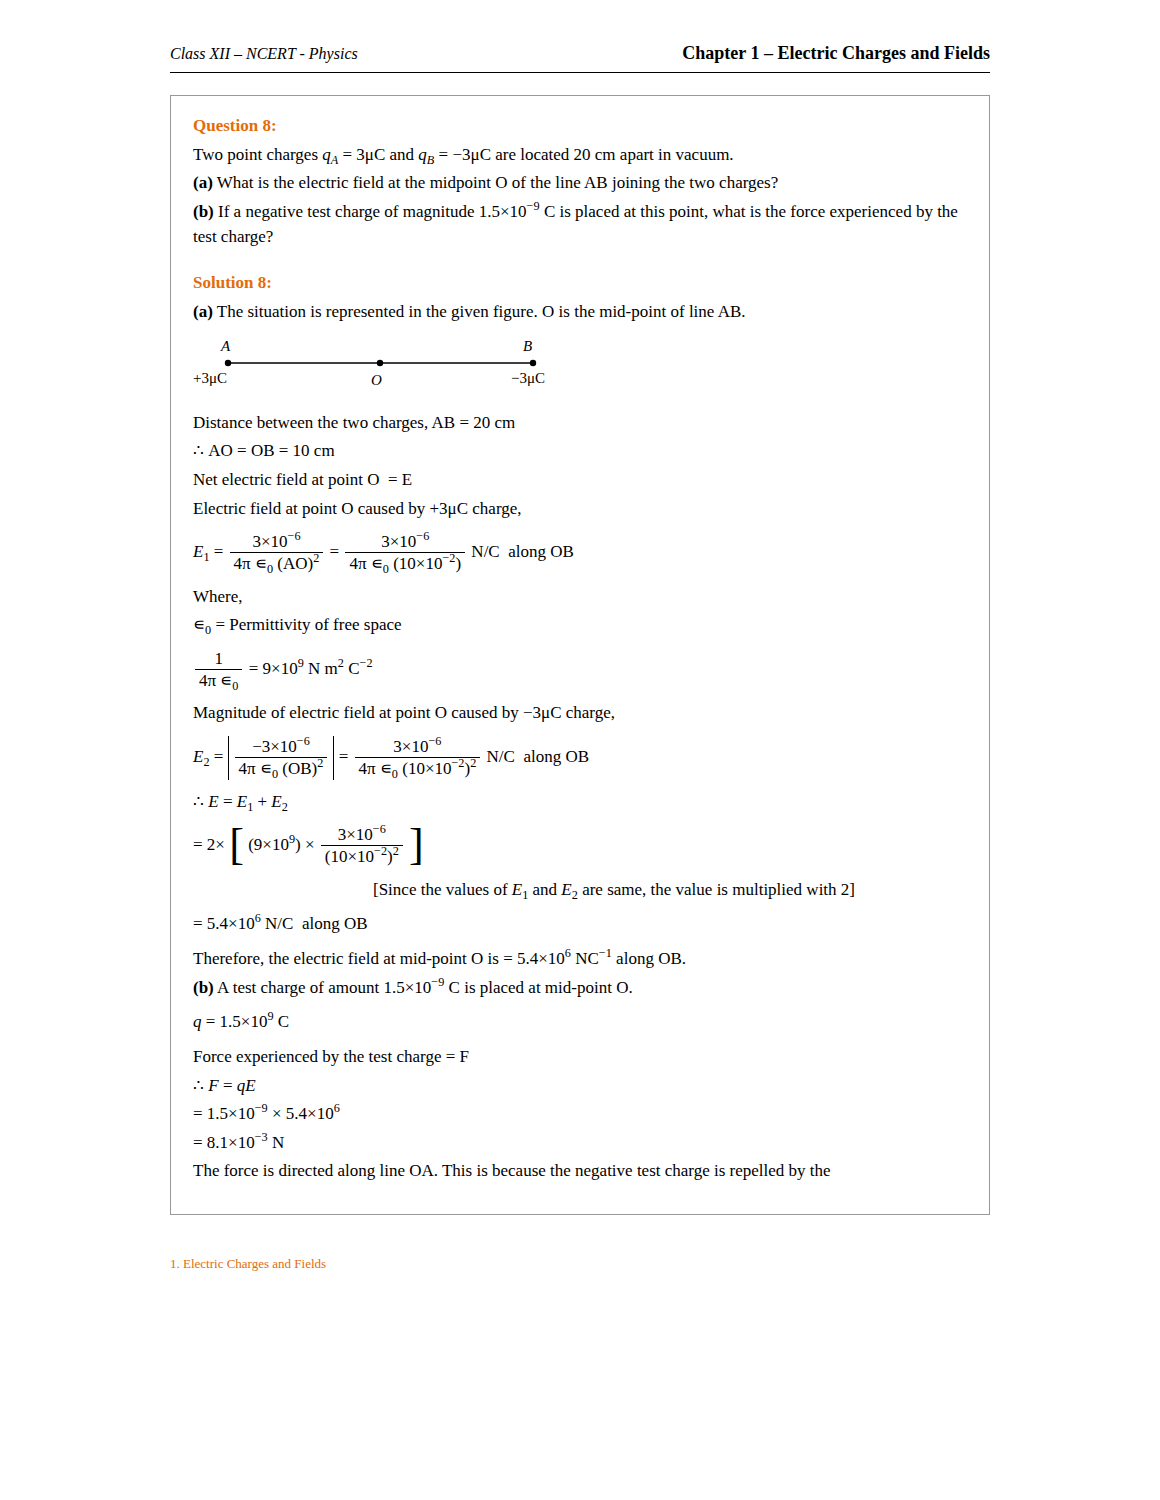Class XII – NCERT - Physics
Chapter 1 – Electric Charges and Fields
Question 8:
Two point charges qA = 3μC and qB = −3μC are located 20 cm apart in vacuum.
(a) What is the electric field at the midpoint O of the line AB joining the two charges?
(b) If a negative test charge of magnitude 1.5×10−9 C is placed at this point, what is the force experienced by the test charge?
Solution 8:
(a) The situation is represented in the given figure. O is the mid-point of line AB.
A B +3μC O −3μC
Distance between the two charges, AB = 20 cm
∴ AO = OB = 10 cm
Net electric field at point O = E
Electric field at point O caused by +3μC charge,
E1 = 3×10−6 4π ∊0 (AO)2 = 3×10−6 4π ∊0 (10×10−2) N/C along OB
Where,
∊0 = Permittivity of free space
1 4π ∊0 = 9×109 N m2 C−2
Magnitude of electric field at point O caused by −3μC charge,
E2 = −3×10−6 4π ∊0 (OB)2 = 3×10−6 4π ∊0 (10×10−2)2 N/C along OB
∴ E = E1 + E2
= 2× [ (9×109) × 3×10−6 (10×10−2)2 ]
[Since the values of E1 and E2 are same, the value is multiplied with 2]
= 5.4×106 N/C along OB
Therefore, the electric field at mid-point O is = 5.4×106 NC−1 along OB.
(b) A test charge of amount 1.5×10−9 C is placed at mid-point O.
q = 1.5×109 C
Force experienced by the test charge = F
∴ F = qE
= 1.5×10−9 × 5.4×106
= 8.1×10−3 N
The force is directed along line OA. This is because the negative test charge is repelled by the
1. Electric Charges and Fields